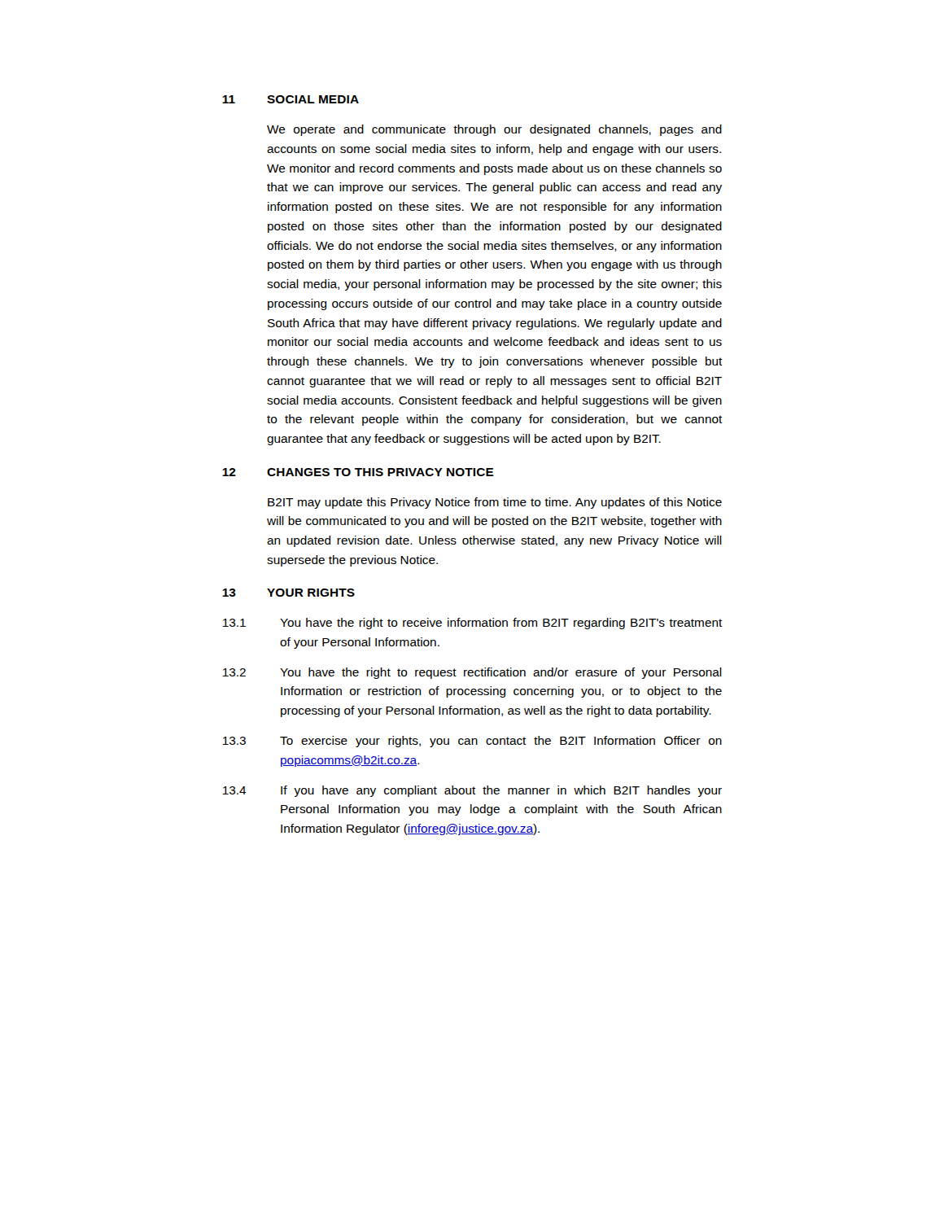11
SOCIAL MEDIA
We operate and communicate through our designated channels, pages and accounts on some social media sites to inform, help and engage with our users. We monitor and record comments and posts made about us on these channels so that we can improve our services. The general public can access and read any information posted on these sites. We are not responsible for any information posted on those sites other than the information posted by our designated officials. We do not endorse the social media sites themselves, or any information posted on them by third parties or other users. When you engage with us through social media, your personal information may be processed by the site owner; this processing occurs outside of our control and may take place in a country outside South Africa that may have different privacy regulations. We regularly update and monitor our social media accounts and welcome feedback and ideas sent to us through these channels. We try to join conversations whenever possible but cannot guarantee that we will read or reply to all messages sent to official B2IT social media accounts. Consistent feedback and helpful suggestions will be given to the relevant people within the company for consideration, but we cannot guarantee that any feedback or suggestions will be acted upon by B2IT.
12
CHANGES TO THIS PRIVACY NOTICE
B2IT may update this Privacy Notice from time to time. Any updates of this Notice will be communicated to you and will be posted on the B2IT website, together with an updated revision date. Unless otherwise stated, any new Privacy Notice will supersede the previous Notice.
13
YOUR RIGHTS
13.1
You have the right to receive information from B2IT regarding B2IT's treatment of your Personal Information.
13.2
You have the right to request rectification and/or erasure of your Personal Information or restriction of processing concerning you, or to object to the processing of your Personal Information, as well as the right to data portability.
13.3
To exercise your rights, you can contact the B2IT Information Officer on popiacomms@b2it.co.za.
13.4
If you have any compliant about the manner in which B2IT handles your Personal Information you may lodge a complaint with the South African Information Regulator (inforeg@justice.gov.za).